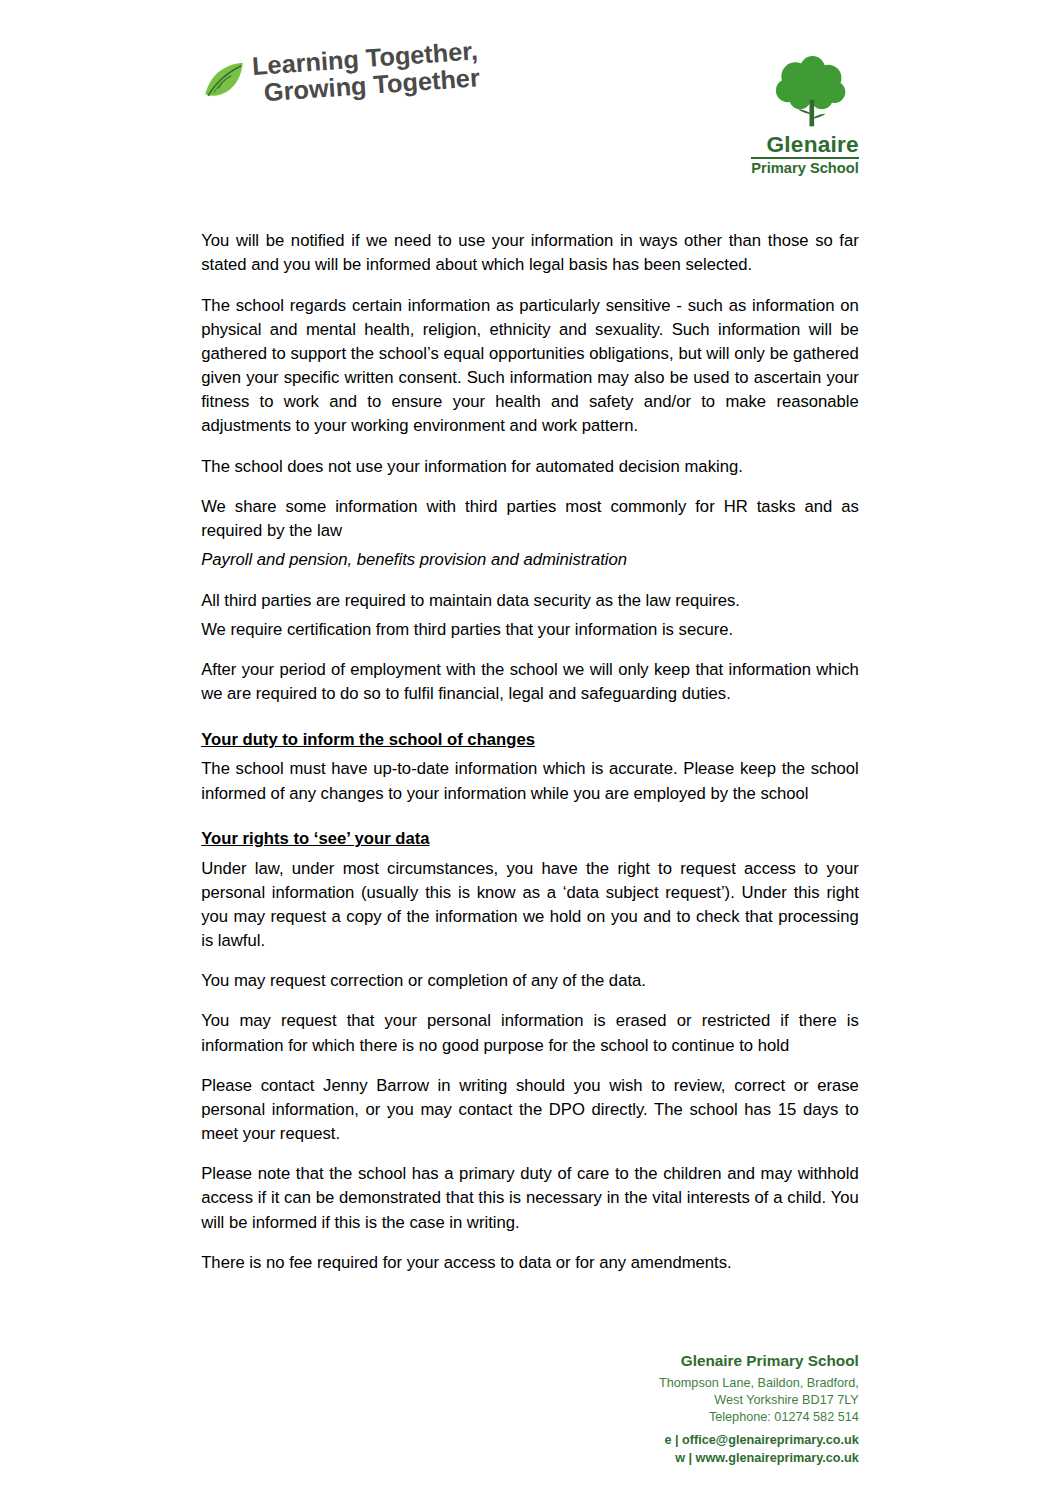Learning Together, Growing Together
Glenaire
Primary School
You will be notified if we need to use your information in ways other than those so far stated and you will be informed about which legal basis has been selected.
The school regards certain information as particularly sensitive - such as information on physical and mental health, religion, ethnicity and sexuality. Such information will be gathered to support the school’s equal opportunities obligations, but will only be gathered given your specific written consent. Such information may also be used to ascertain your fitness to work and to ensure your health and safety and/or to make reasonable adjustments to your working environment and work pattern.
The school does not use your information for automated decision making.
We share some information with third parties most commonly for HR tasks and as required by the law
Payroll and pension, benefits provision and administration
All third parties are required to maintain data security as the law requires.
We require certification from third parties that your information is secure.
After your period of employment with the school we will only keep that information which we are required to do so to fulfil financial, legal and safeguarding duties.
Your duty to inform the school of changes
The school must have up-to-date information which is accurate. Please keep the school informed of any changes to your information while you are employed by the school
Your rights to ‘see’ your data
Under law, under most circumstances, you have the right to request access to your personal information (usually this is know as a ‘data subject request’). Under this right you may request a copy of the information we hold on you and to check that processing is lawful.
You may request correction or completion of any of the data.
You may request that your personal information is erased or restricted if there is information for which there is no good purpose for the school to continue to hold
Please contact Jenny Barrow in writing should you wish to review, correct or erase personal information, or you may contact the DPO directly. The school has 15 days to meet your request.
Please note that the school has a primary duty of care to the children and may withhold access if it can be demonstrated that this is necessary in the vital interests of a child. You will be informed if this is the case in writing.
There is no fee required for your access to data or for any amendments.
Glenaire Primary School
Thompson Lane, Baildon, Bradford,
West Yorkshire BD17 7LY
Telephone: 01274 582 514
e | office@glenaireprimary.co.uk
w | www.glenaireprimary.co.uk